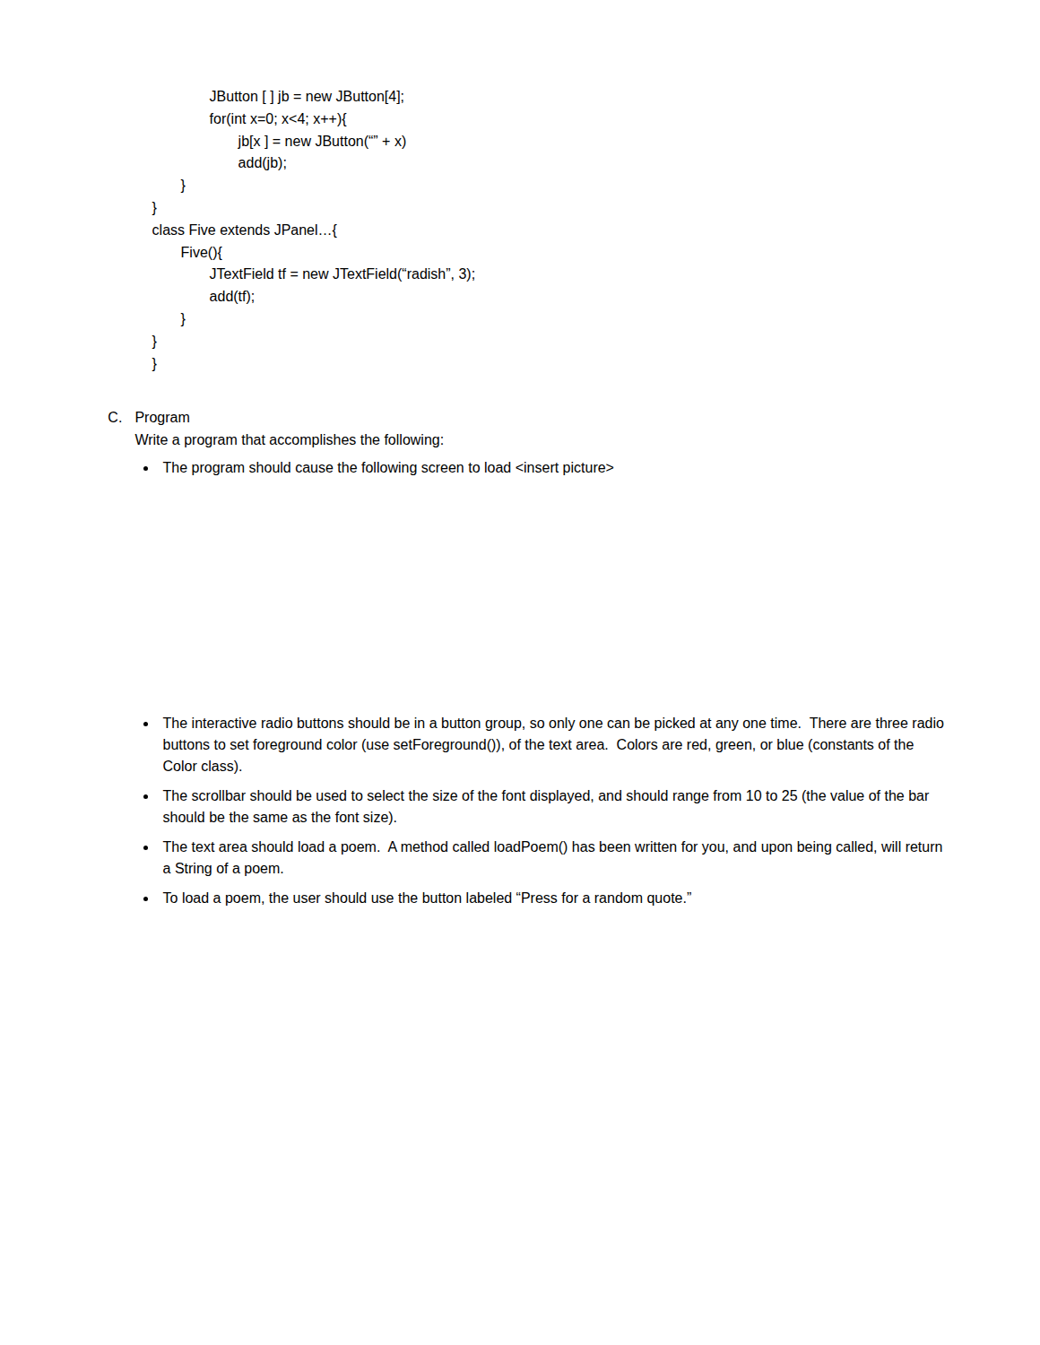JButton [ ] jb = new JButton[4];
for(int x=0; x<4; x++){
jb[x ] = new JButton(“” + x)
add(jb);
}
}
class Five extends JPanel…{
Five(){
JTextField tf = new JTextField(“radish”, 3);
add(tf);
}
}
}
Program
Write a program that accomplishes the following:
The program should cause the following screen to load <insert picture>
The interactive radio buttons should be in a button group, so only one can be picked at any one time. There are three radio buttons to set foreground color (use setForeground()), of the text area. Colors are red, green, or blue (constants of the Color class).
The scrollbar should be used to select the size of the font displayed, and should range from 10 to 25 (the value of the bar should be the same as the font size).
The text area should load a poem. A method called loadPoem() has been written for you, and upon being called, will return a String of a poem.
To load a poem, the user should use the button labeled “Press for a random quote.”